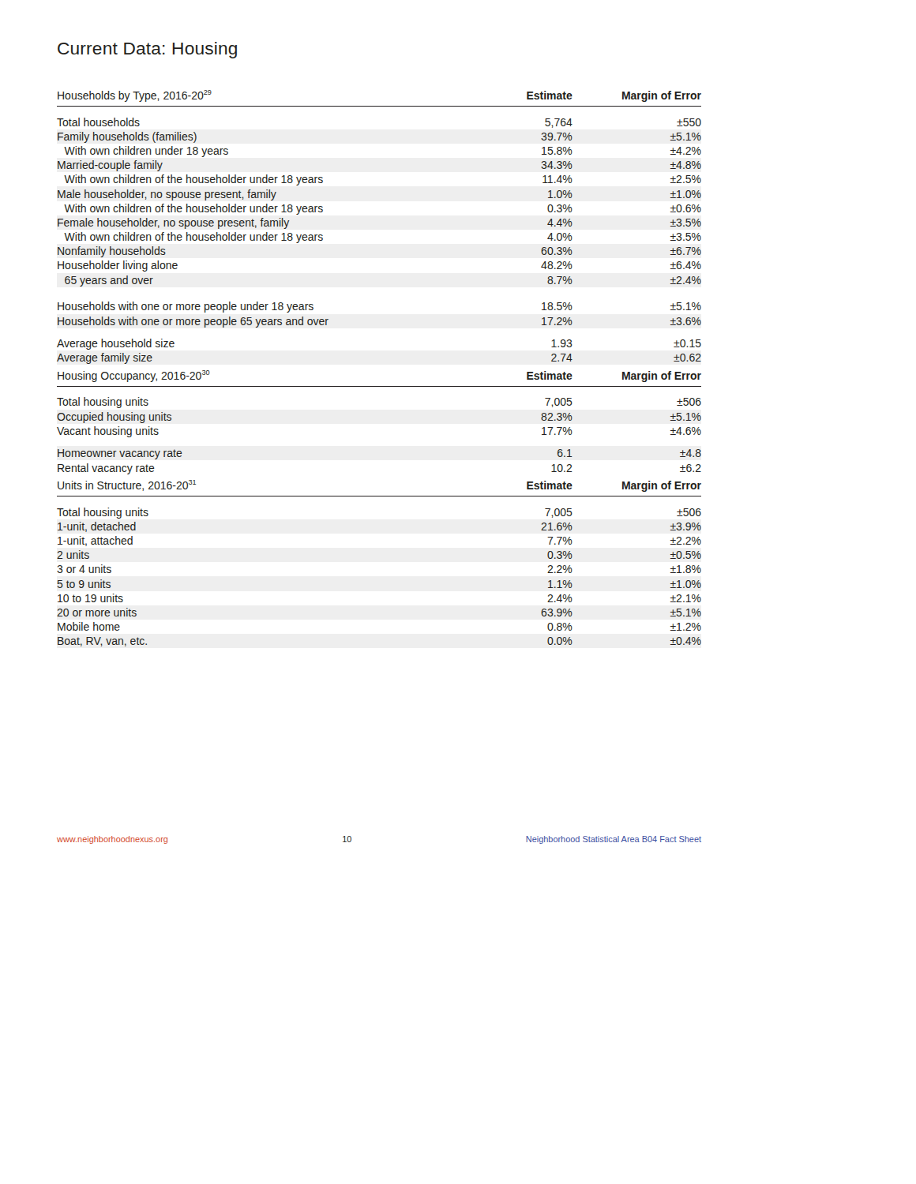Current Data: Housing
| Households by Type, 2016-20 29 | Estimate | Margin of Error |
| --- | --- | --- |
| Total households | 5,764 | ±550 |
| Family households (families) | 39.7% | ±5.1% |
| With own children under 18 years | 15.8% | ±4.2% |
| Married-couple family | 34.3% | ±4.8% |
| With own children of the householder under 18 years | 11.4% | ±2.5% |
| Male householder, no spouse present, family | 1.0% | ±1.0% |
| With own children of the householder under 18 years | 0.3% | ±0.6% |
| Female householder, no spouse present, family | 4.4% | ±3.5% |
| With own children of the householder under 18 years | 4.0% | ±3.5% |
| Nonfamily households | 60.3% | ±6.7% |
| Householder living alone | 48.2% | ±6.4% |
| 65 years and over | 8.7% | ±2.4% |
| Households with one or more people under 18 years | 18.5% | ±5.1% |
| Households with one or more people 65 years and over | 17.2% | ±3.6% |
| Average household size | 1.93 | ±0.15 |
| Average family size | 2.74 | ±0.62 |
| Housing Occupancy, 2016-20 30 | Estimate | Margin of Error |
| Total housing units | 7,005 | ±506 |
| Occupied housing units | 82.3% | ±5.1% |
| Vacant housing units | 17.7% | ±4.6% |
| Homeowner vacancy rate | 6.1 | ±4.8 |
| Rental vacancy rate | 10.2 | ±6.2 |
| Units in Structure, 2016-20 31 | Estimate | Margin of Error |
| Total housing units | 7,005 | ±506 |
| 1-unit, detached | 21.6% | ±3.9% |
| 1-unit, attached | 7.7% | ±2.2% |
| 2 units | 0.3% | ±0.5% |
| 3 or 4 units | 2.2% | ±1.8% |
| 5 to 9 units | 1.1% | ±1.0% |
| 10 to 19 units | 2.4% | ±2.1% |
| 20 or more units | 63.9% | ±5.1% |
| Mobile home | 0.8% | ±1.2% |
| Boat, RV, van, etc. | 0.0% | ±0.4% |
www.neighborhoodnexus.org
10
Neighborhood Statistical Area B04 Fact Sheet